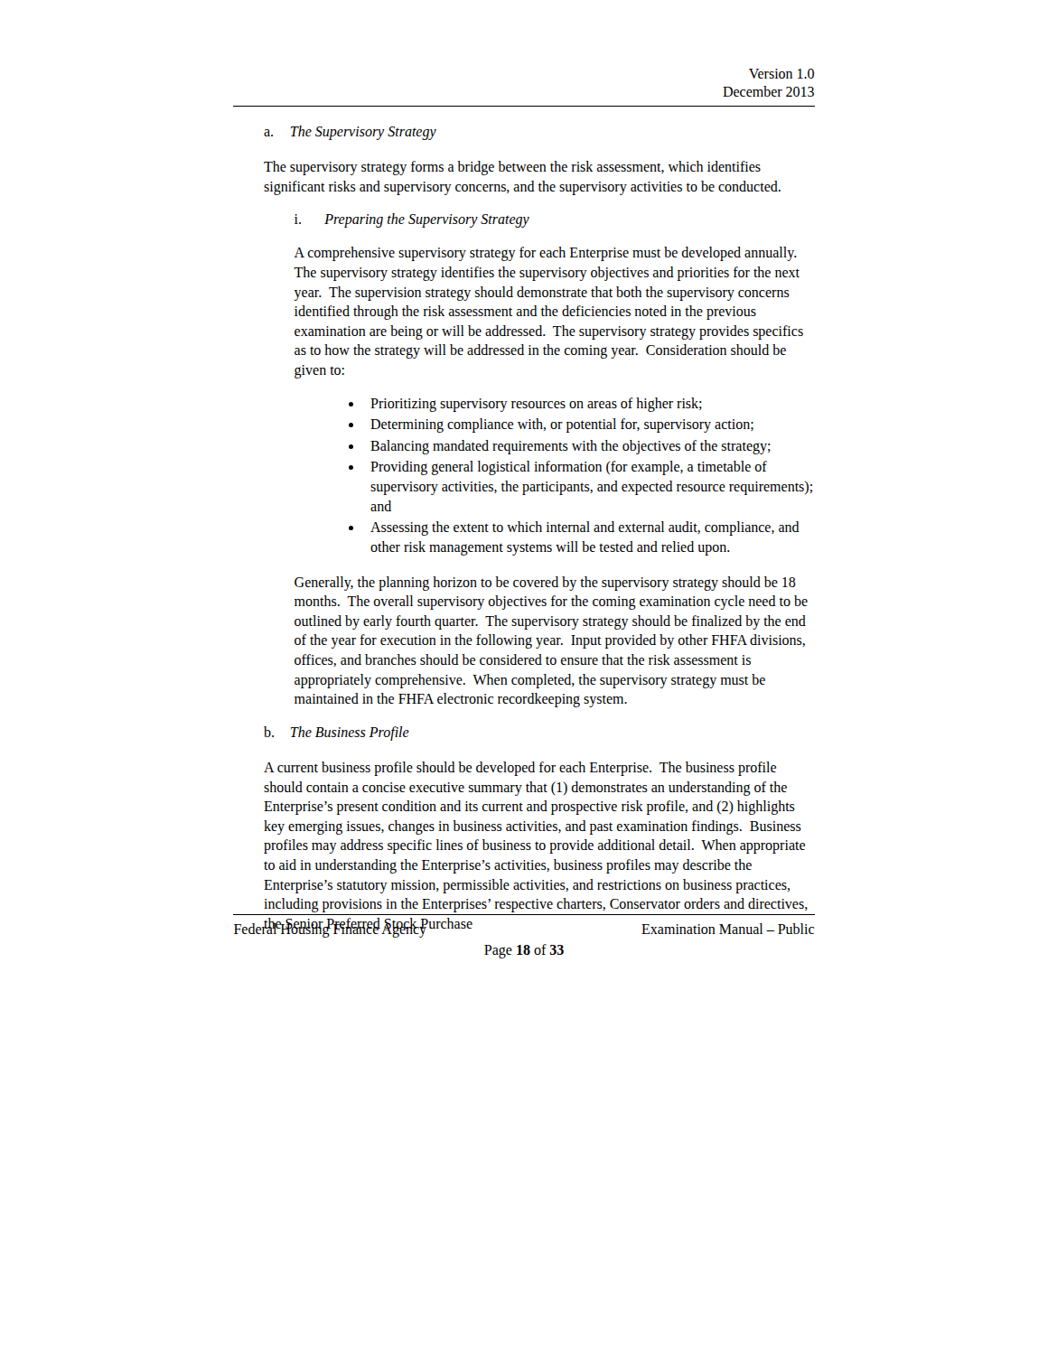Version 1.0
December 2013
a. The Supervisory Strategy
The supervisory strategy forms a bridge between the risk assessment, which identifies significant risks and supervisory concerns, and the supervisory activities to be conducted.
i. Preparing the Supervisory Strategy
A comprehensive supervisory strategy for each Enterprise must be developed annually. The supervisory strategy identifies the supervisory objectives and priorities for the next year. The supervision strategy should demonstrate that both the supervisory concerns identified through the risk assessment and the deficiencies noted in the previous examination are being or will be addressed. The supervisory strategy provides specifics as to how the strategy will be addressed in the coming year. Consideration should be given to:
Prioritizing supervisory resources on areas of higher risk;
Determining compliance with, or potential for, supervisory action;
Balancing mandated requirements with the objectives of the strategy;
Providing general logistical information (for example, a timetable of supervisory activities, the participants, and expected resource requirements); and
Assessing the extent to which internal and external audit, compliance, and other risk management systems will be tested and relied upon.
Generally, the planning horizon to be covered by the supervisory strategy should be 18 months. The overall supervisory objectives for the coming examination cycle need to be outlined by early fourth quarter. The supervisory strategy should be finalized by the end of the year for execution in the following year. Input provided by other FHFA divisions, offices, and branches should be considered to ensure that the risk assessment is appropriately comprehensive. When completed, the supervisory strategy must be maintained in the FHFA electronic recordkeeping system.
b. The Business Profile
A current business profile should be developed for each Enterprise. The business profile should contain a concise executive summary that (1) demonstrates an understanding of the Enterprise’s present condition and its current and prospective risk profile, and (2) highlights key emerging issues, changes in business activities, and past examination findings. Business profiles may address specific lines of business to provide additional detail. When appropriate to aid in understanding the Enterprise’s activities, business profiles may describe the Enterprise’s statutory mission, permissible activities, and restrictions on business practices, including provisions in the Enterprises’ respective charters, Conservator orders and directives, the Senior Preferred Stock Purchase
Federal Housing Finance Agency Examination Manual – Public
Page 18 of 33